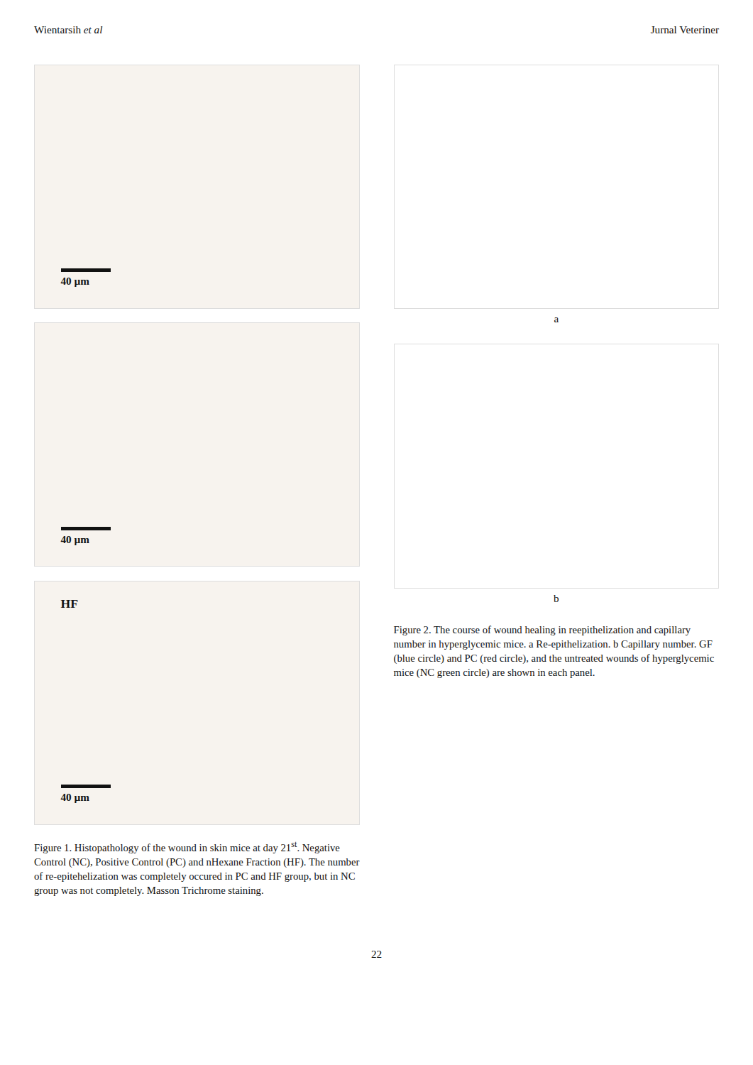Wientarsih et al
Jurnal Veteriner
40 µm
40 µm
HF 40 µm
Figure 1. Histopathology of the wound in skin mice at day 21st. Negative Control (NC), Positive Control (PC) and nHexane Fraction (HF). The number of re-epitehelization was completely occured in PC and HF group, but in NC group was not completely. Masson Trichrome staining.
a
b
Figure 2. The course of wound healing in reepithelization and capillary number in hyperglycemic mice. a Re-epithelization. b Capillary number. GF (blue circle) and PC (red circle), and the untreated wounds of hyperglycemic mice (NC green circle) are shown in each panel.
22